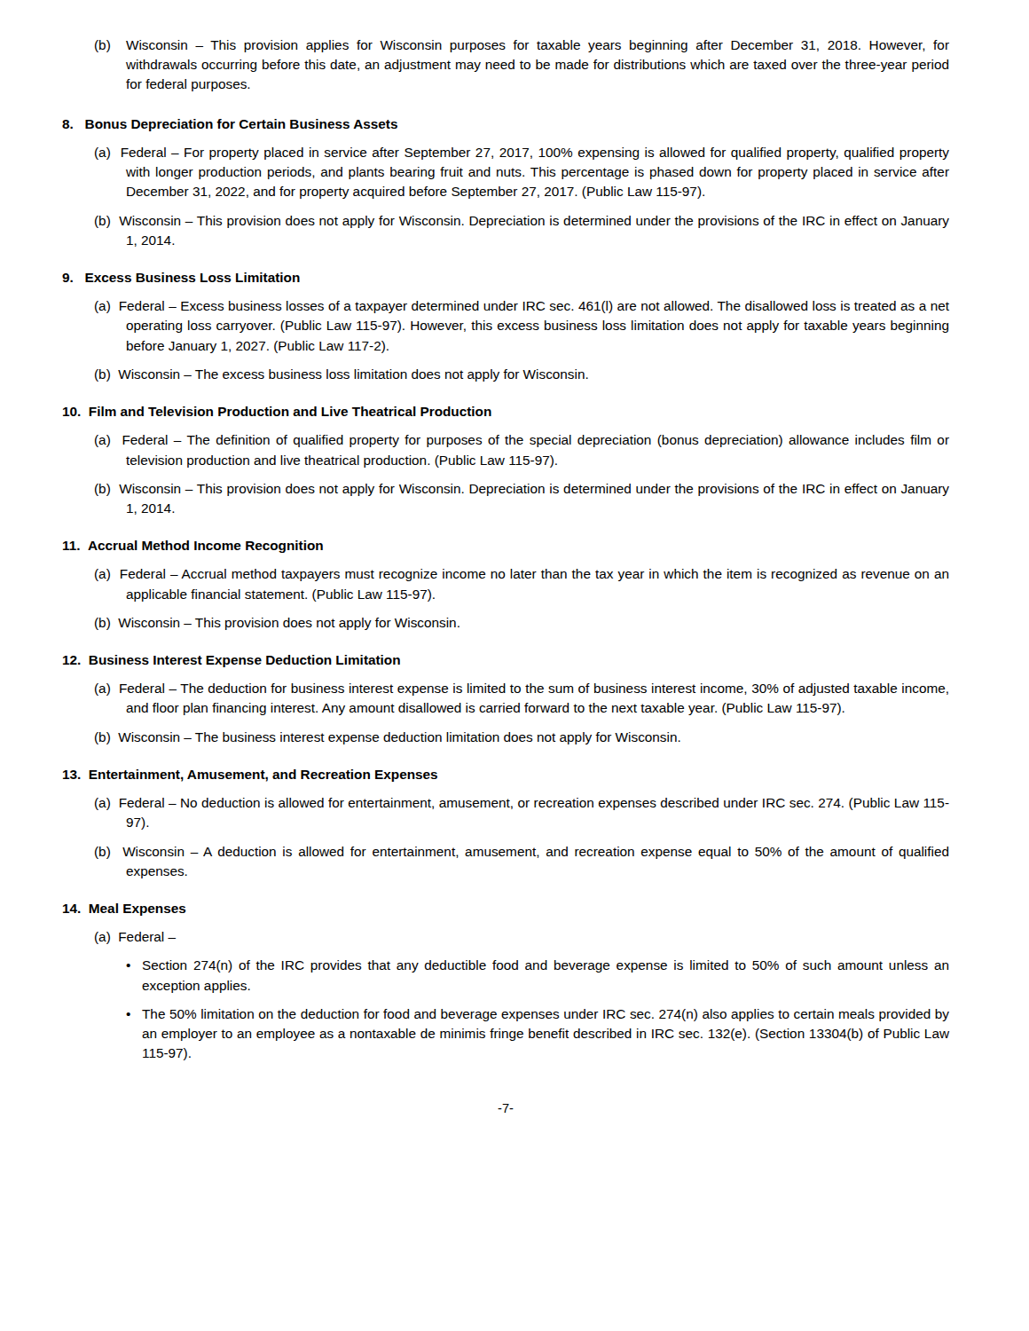(b) Wisconsin – This provision applies for Wisconsin purposes for taxable years beginning after December 31, 2018. However, for withdrawals occurring before this date, an adjustment may need to be made for distributions which are taxed over the three-year period for federal purposes.
8. Bonus Depreciation for Certain Business Assets
(a) Federal – For property placed in service after September 27, 2017, 100% expensing is allowed for qualified property, qualified property with longer production periods, and plants bearing fruit and nuts. This percentage is phased down for property placed in service after December 31, 2022, and for property acquired before September 27, 2017. (Public Law 115-97).
(b) Wisconsin – This provision does not apply for Wisconsin. Depreciation is determined under the provisions of the IRC in effect on January 1, 2014.
9. Excess Business Loss Limitation
(a) Federal – Excess business losses of a taxpayer determined under IRC sec. 461(l) are not allowed. The disallowed loss is treated as a net operating loss carryover. (Public Law 115-97). However, this excess business loss limitation does not apply for taxable years beginning before January 1, 2027. (Public Law 117-2).
(b) Wisconsin – The excess business loss limitation does not apply for Wisconsin.
10. Film and Television Production and Live Theatrical Production
(a) Federal – The definition of qualified property for purposes of the special depreciation (bonus depreciation) allowance includes film or television production and live theatrical production. (Public Law 115-97).
(b) Wisconsin – This provision does not apply for Wisconsin. Depreciation is determined under the provisions of the IRC in effect on January 1, 2014.
11. Accrual Method Income Recognition
(a) Federal – Accrual method taxpayers must recognize income no later than the tax year in which the item is recognized as revenue on an applicable financial statement. (Public Law 115-97).
(b) Wisconsin – This provision does not apply for Wisconsin.
12. Business Interest Expense Deduction Limitation
(a) Federal – The deduction for business interest expense is limited to the sum of business interest income, 30% of adjusted taxable income, and floor plan financing interest. Any amount disallowed is carried forward to the next taxable year. (Public Law 115-97).
(b) Wisconsin – The business interest expense deduction limitation does not apply for Wisconsin.
13. Entertainment, Amusement, and Recreation Expenses
(a) Federal – No deduction is allowed for entertainment, amusement, or recreation expenses described under IRC sec. 274. (Public Law 115-97).
(b) Wisconsin – A deduction is allowed for entertainment, amusement, and recreation expense equal to 50% of the amount of qualified expenses.
14. Meal Expenses
(a) Federal –
Section 274(n) of the IRC provides that any deductible food and beverage expense is limited to 50% of such amount unless an exception applies.
The 50% limitation on the deduction for food and beverage expenses under IRC sec. 274(n) also applies to certain meals provided by an employer to an employee as a nontaxable de minimis fringe benefit described in IRC sec. 132(e). (Section 13304(b) of Public Law 115-97).
-7-